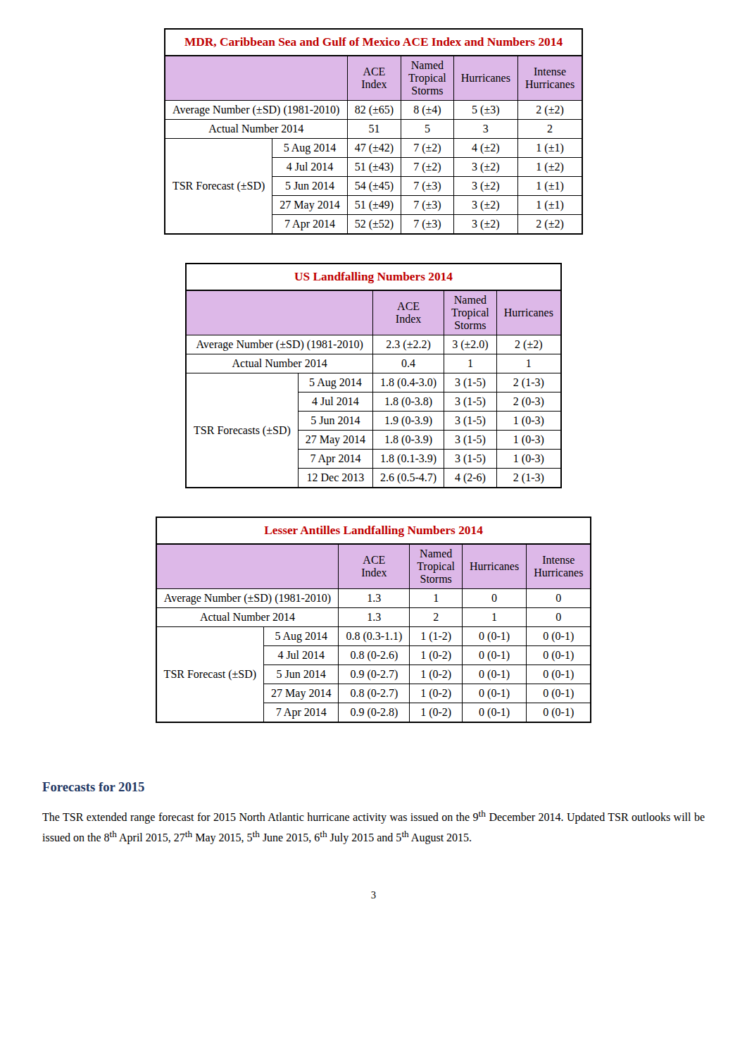MDR, Caribbean Sea and Gulf of Mexico ACE Index and Numbers 2014
| | ACE Index | Named Tropical Storms | Hurricanes | Intense Hurricanes |
| --- | --- | --- | --- | --- |
| Average Number (±SD) (1981-2010) | 82 (±65) | 8 (±4) | 5 (±3) | 2 (±2) |
| Actual Number 2014 | 51 | 5 | 3 | 2 |
| TSR Forecast (±SD) | 5 Aug 2014 | 47 (±42) | 7 (±2) | 4 (±2) | 1 (±1) |
| 4 Jul 2014 | 51 (±43) | 7 (±2) | 3 (±2) | 1 (±2) |
| 5 Jun 2014 | 54 (±45) | 7 (±3) | 3 (±2) | 1 (±1) |
| 27 May 2014 | 51 (±49) | 7 (±3) | 3 (±2) | 1 (±1) |
| 7 Apr 2014 | 52 (±52) | 7 (±3) | 3 (±2) | 2 (±2) |
US Landfalling Numbers 2014
| | ACE Index | Named Tropical Storms | Hurricanes |
| --- | --- | --- | --- |
| Average Number (±SD) (1981-2010) | 2.3 (±2.2) | 3 (±2.0) | 2 (±2) |
| Actual Number 2014 | 0.4 | 1 | 1 |
| TSR Forecasts (±SD) | 5 Aug 2014 | 1.8 (0.4-3.0) | 3 (1-5) | 2 (1-3) |
| 4 Jul 2014 | 1.8 (0-3.8) | 3 (1-5) | 2 (0-3) |
| 5 Jun 2014 | 1.9 (0-3.9) | 3 (1-5) | 1 (0-3) |
| 27 May 2014 | 1.8 (0-3.9) | 3 (1-5) | 1 (0-3) |
| 7 Apr 2014 | 1.8 (0.1-3.9) | 3 (1-5) | 1 (0-3) |
| 12 Dec 2013 | 2.6 (0.5-4.7) | 4 (2-6) | 2 (1-3) |
Lesser Antilles Landfalling Numbers 2014
| | ACE Index | Named Tropical Storms | Hurricanes | Intense Hurricanes |
| --- | --- | --- | --- | --- |
| Average Number (±SD) (1981-2010) | 1.3 | 1 | 0 | 0 |
| Actual Number 2014 | 1.3 | 2 | 1 | 0 |
| TSR Forecast (±SD) | 5 Aug 2014 | 0.8 (0.3-1.1) | 1 (1-2) | 0 (0-1) | 0 (0-1) |
| 4 Jul 2014 | 0.8 (0-2.6) | 1 (0-2) | 0 (0-1) | 0 (0-1) |
| 5 Jun 2014 | 0.9 (0-2.7) | 1 (0-2) | 0 (0-1) | 0 (0-1) |
| 27 May 2014 | 0.8 (0-2.7) | 1 (0-2) | 0 (0-1) | 0 (0-1) |
| 7 Apr 2014 | 0.9 (0-2.8) | 1 (0-2) | 0 (0-1) | 0 (0-1) |
Forecasts for 2015
The TSR extended range forecast for 2015 North Atlantic hurricane activity was issued on the 9th December 2014. Updated TSR outlooks will be issued on the 8th April 2015, 27th May 2015, 5th June 2015, 6th July 2015 and 5th August 2015.
3